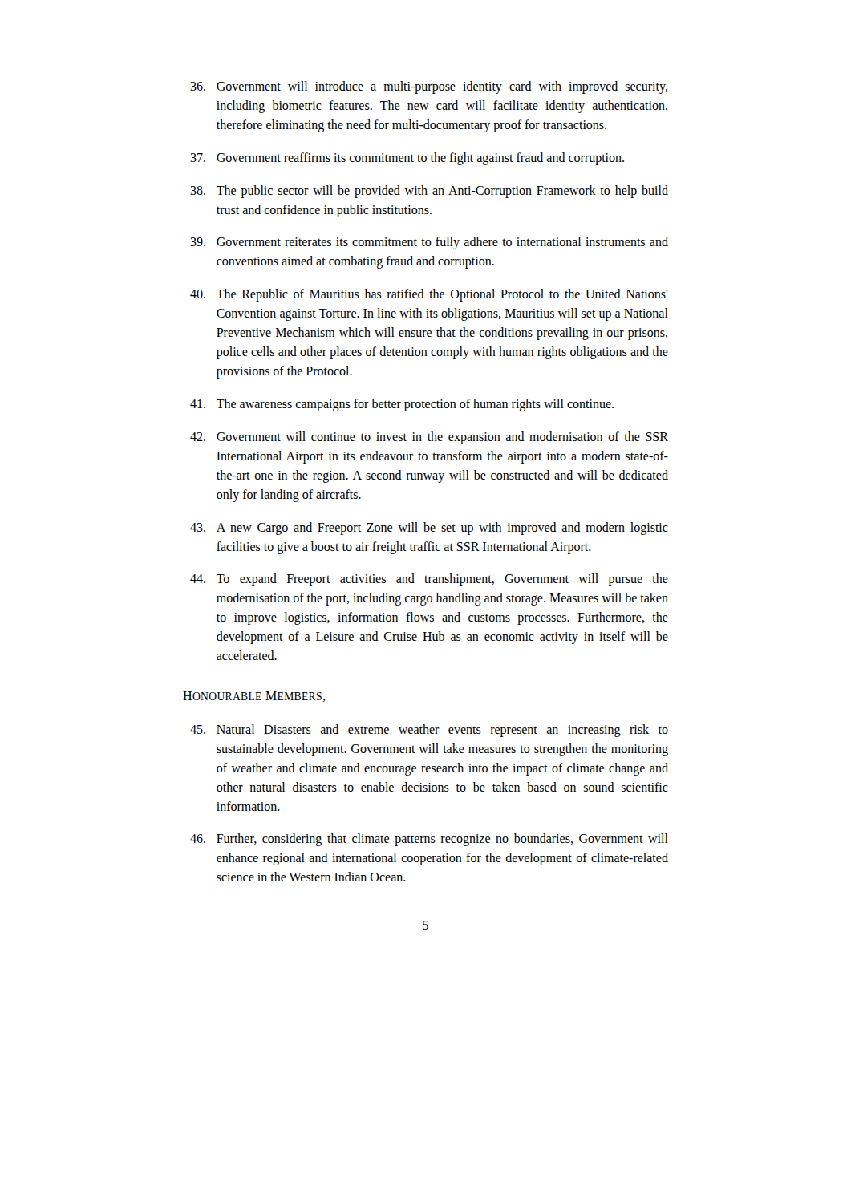36. Government will introduce a multi-purpose identity card with improved security, including biometric features. The new card will facilitate identity authentication, therefore eliminating the need for multi-documentary proof for transactions.
37. Government reaffirms its commitment to the fight against fraud and corruption.
38. The public sector will be provided with an Anti-Corruption Framework to help build trust and confidence in public institutions.
39. Government reiterates its commitment to fully adhere to international instruments and conventions aimed at combating fraud and corruption.
40. The Republic of Mauritius has ratified the Optional Protocol to the United Nations' Convention against Torture. In line with its obligations, Mauritius will set up a National Preventive Mechanism which will ensure that the conditions prevailing in our prisons, police cells and other places of detention comply with human rights obligations and the provisions of the Protocol.
41. The awareness campaigns for better protection of human rights will continue.
42. Government will continue to invest in the expansion and modernisation of the SSR International Airport in its endeavour to transform the airport into a modern state-of-the-art one in the region. A second runway will be constructed and will be dedicated only for landing of aircrafts.
43. A new Cargo and Freeport Zone will be set up with improved and modern logistic facilities to give a boost to air freight traffic at SSR International Airport.
44. To expand Freeport activities and transhipment, Government will pursue the modernisation of the port, including cargo handling and storage. Measures will be taken to improve logistics, information flows and customs processes. Furthermore, the development of a Leisure and Cruise Hub as an economic activity in itself will be accelerated.
HONOURABLE MEMBERS,
45. Natural Disasters and extreme weather events represent an increasing risk to sustainable development. Government will take measures to strengthen the monitoring of weather and climate and encourage research into the impact of climate change and other natural disasters to enable decisions to be taken based on sound scientific information.
46. Further, considering that climate patterns recognize no boundaries, Government will enhance regional and international cooperation for the development of climate-related science in the Western Indian Ocean.
5